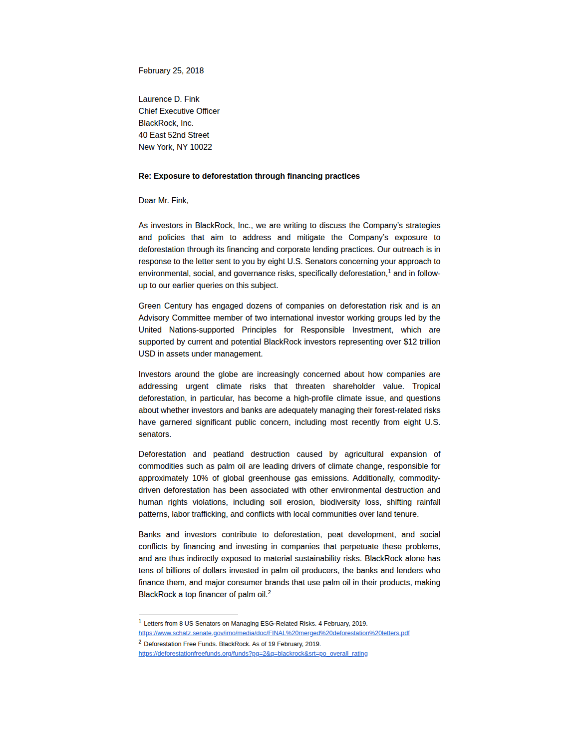February 25, 2018
Laurence D. Fink
Chief Executive Officer
BlackRock, Inc.
40 East 52nd Street
New York, NY 10022
Re: Exposure to deforestation through financing practices
Dear Mr. Fink,
As investors in BlackRock, Inc., we are writing to discuss the Company’s strategies and policies that aim to address and mitigate the Company’s exposure to deforestation through its financing and corporate lending practices. Our outreach is in response to the letter sent to you by eight U.S. Senators concerning your approach to environmental, social, and governance risks, specifically deforestation,1 and in follow-up to our earlier queries on this subject.
Green Century has engaged dozens of companies on deforestation risk and is an Advisory Committee member of two international investor working groups led by the United Nations-supported Principles for Responsible Investment, which are supported by current and potential BlackRock investors representing over $12 trillion USD in assets under management.
Investors around the globe are increasingly concerned about how companies are addressing urgent climate risks that threaten shareholder value. Tropical deforestation, in particular, has become a high-profile climate issue, and questions about whether investors and banks are adequately managing their forest-related risks have garnered significant public concern, including most recently from eight U.S. senators.
Deforestation and peatland destruction caused by agricultural expansion of commodities such as palm oil are leading drivers of climate change, responsible for approximately 10% of global greenhouse gas emissions. Additionally, commodity-driven deforestation has been associated with other environmental destruction and human rights violations, including soil erosion, biodiversity loss, shifting rainfall patterns, labor trafficking, and conflicts with local communities over land tenure.
Banks and investors contribute to deforestation, peat development, and social conflicts by financing and investing in companies that perpetuate these problems, and are thus indirectly exposed to material sustainability risks. BlackRock alone has tens of billions of dollars invested in palm oil producers, the banks and lenders who finance them, and major consumer brands that use palm oil in their products, making BlackRock a top financer of palm oil.2
1 Letters from 8 US Senators on Managing ESG-Related Risks. 4 February, 2019.
https://www.schatz.senate.gov/imo/media/doc/FINAL%20merged%20deforestation%20letters.pdf
2 Deforestation Free Funds. BlackRock. As of 19 February, 2019.
https://deforestationfreefunds.org/funds?pg=2&q=blackrock&srt=po_overall_rating